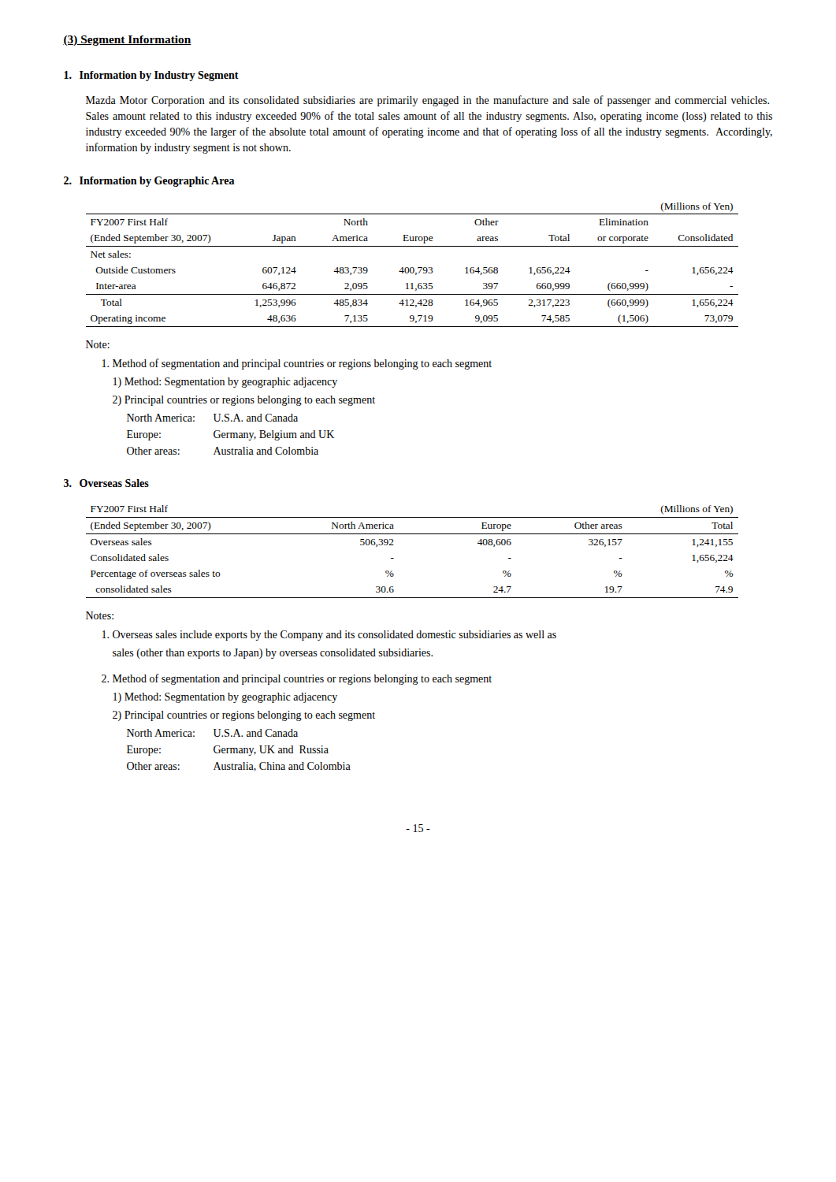(3) Segment Information
1. Information by Industry Segment
Mazda Motor Corporation and its consolidated subsidiaries are primarily engaged in the manufacture and sale of passenger and commercial vehicles. Sales amount related to this industry exceeded 90% of the total sales amount of all the industry segments. Also, operating income (loss) related to this industry exceeded 90% the larger of the absolute total amount of operating income and that of operating loss of all the industry segments. Accordingly, information by industry segment is not shown.
2. Information by Geographic Area
| | (Millions of Yen) |
| FY2007 First Half | | North | | Other | | Elimination | |
| (Ended September 30, 2007) | Japan | America | Europe | areas | Total | or corporate | Consolidated |
| Net sales: | | | | | | | |
| Outside Customers | 607,124 | 483,739 | 400,793 | 164,568 | 1,656,224 | - | 1,656,224 |
| Inter-area | 646,872 | 2,095 | 11,635 | 397 | 660,999 | (660,999) | - |
| Total | 1,253,996 | 485,834 | 412,428 | 164,965 | 2,317,223 | (660,999) | 1,656,224 |
| Operating income | 48,636 | 7,135 | 9,719 | 9,095 | 74,585 | (1,506) | 73,079 |
Note:
1. Method of segmentation and principal countries or regions belonging to each segment
1) Method: Segmentation by geographic adjacency
2) Principal countries or regions belonging to each segment
North America: U.S.A. and Canada
Europe: Germany, Belgium and UK
Other areas: Australia and Colombia
3. Overseas Sales
| FY2007 First Half | (Millions of Yen) |
| (Ended September 30, 2007) | North America | Europe | Other areas | Total |
| Overseas sales | 506,392 | 408,606 | 326,157 | 1,241,155 |
| Consolidated sales | - | - | - | 1,656,224 |
| Percentage of overseas sales to | % | % | % | % |
| consolidated sales | 30.6 | 24.7 | 19.7 | 74.9 |
Notes:
1. Overseas sales include exports by the Company and its consolidated domestic subsidiaries as well as
sales (other than exports to Japan) by overseas consolidated subsidiaries.
2. Method of segmentation and principal countries or regions belonging to each segment
1) Method: Segmentation by geographic adjacency
2) Principal countries or regions belonging to each segment
North America: U.S.A. and Canada
Europe: Germany, UK and Russia
Other areas: Australia, China and Colombia
- 15 -